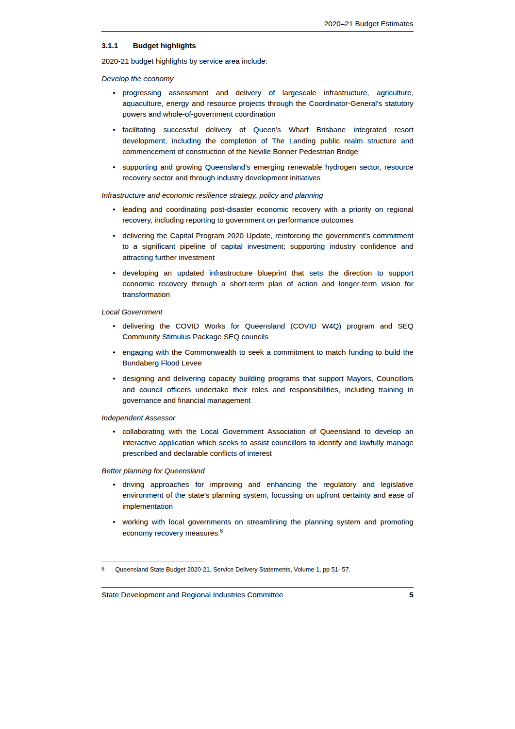2020–21 Budget Estimates
3.1.1 Budget highlights
2020-21 budget highlights by service area include:
Develop the economy
progressing assessment and delivery of largescale infrastructure, agriculture, aquaculture, energy and resource projects through the Coordinator-General’s statutory powers and whole-of-government coordination
facilitating successful delivery of Queen’s Wharf Brisbane integrated resort development, including the completion of The Landing public realm structure and commencement of construction of the Neville Bonner Pedestrian Bridge
supporting and growing Queensland’s emerging renewable hydrogen sector, resource recovery sector and through industry development initiatives
Infrastructure and economic resilience strategy, policy and planning
leading and coordinating post-disaster economic recovery with a priority on regional recovery, including reporting to government on performance outcomes
delivering the Capital Program 2020 Update, reinforcing the government’s commitment to a significant pipeline of capital investment; supporting industry confidence and attracting further investment
developing an updated infrastructure blueprint that sets the direction to support economic recovery through a short-term plan of action and longer-term vision for transformation
Local Government
delivering the COVID Works for Queensland (COVID W4Q) program and SEQ Community Stimulus Package SEQ councils
engaging with the Commonwealth to seek a commitment to match funding to build the Bundaberg Flood Levee
designing and delivering capacity building programs that support Mayors, Councillors and council officers undertake their roles and responsibilities, including training in governance and financial management
Independent Assessor
collaborating with the Local Government Association of Queensland to develop an interactive application which seeks to assist councillors to identify and lawfully manage prescribed and declarable conflicts of interest
Better planning for Queensland
driving approaches for improving and enhancing the regulatory and legislative environment of the state’s planning system, focussing on upfront certainty and ease of implementation
working with local governments on streamlining the planning system and promoting economy recovery measures.6
6 Queensland State Budget 2020-21, Service Delivery Statements, Volume 1, pp 51- 57.
State Development and Regional Industries Committee 5